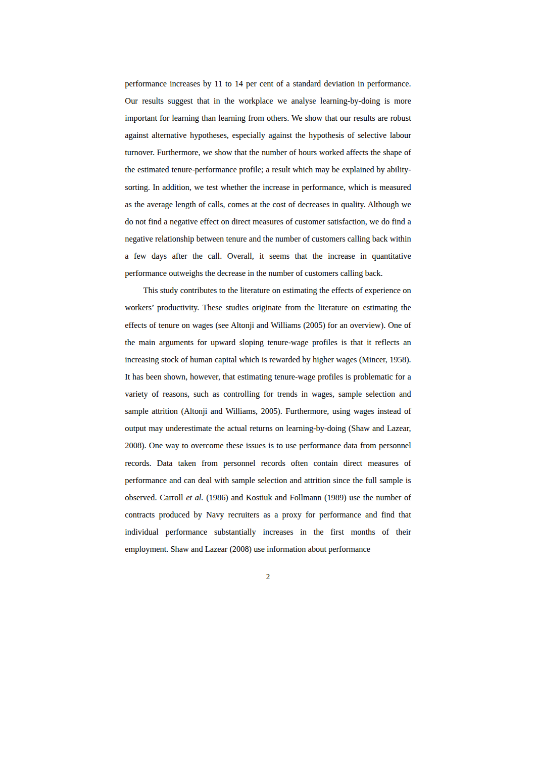performance increases by 11 to 14 per cent of a standard deviation in performance. Our results suggest that in the workplace we analyse learning-by-doing is more important for learning than learning from others. We show that our results are robust against alternative hypotheses, especially against the hypothesis of selective labour turnover. Furthermore, we show that the number of hours worked affects the shape of the estimated tenure-performance profile; a result which may be explained by ability-sorting. In addition, we test whether the increase in performance, which is measured as the average length of calls, comes at the cost of decreases in quality. Although we do not find a negative effect on direct measures of customer satisfaction, we do find a negative relationship between tenure and the number of customers calling back within a few days after the call. Overall, it seems that the increase in quantitative performance outweighs the decrease in the number of customers calling back.
This study contributes to the literature on estimating the effects of experience on workers’ productivity. These studies originate from the literature on estimating the effects of tenure on wages (see Altonji and Williams (2005) for an overview). One of the main arguments for upward sloping tenure-wage profiles is that it reflects an increasing stock of human capital which is rewarded by higher wages (Mincer, 1958). It has been shown, however, that estimating tenure-wage profiles is problematic for a variety of reasons, such as controlling for trends in wages, sample selection and sample attrition (Altonji and Williams, 2005). Furthermore, using wages instead of output may underestimate the actual returns on learning-by-doing (Shaw and Lazear, 2008). One way to overcome these issues is to use performance data from personnel records. Data taken from personnel records often contain direct measures of performance and can deal with sample selection and attrition since the full sample is observed. Carroll et al. (1986) and Kostiuk and Follmann (1989) use the number of contracts produced by Navy recruiters as a proxy for performance and find that individual performance substantially increases in the first months of their employment. Shaw and Lazear (2008) use information about performance
2